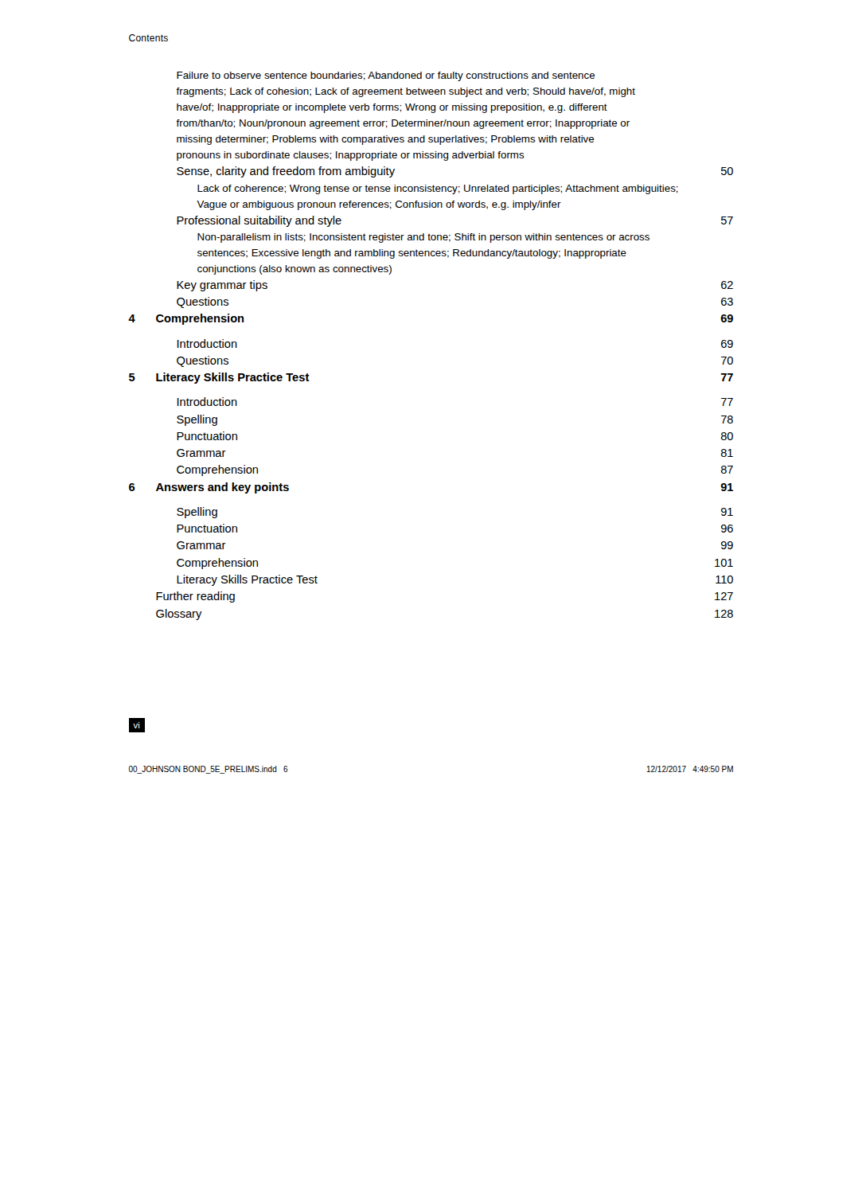Contents
Failure to observe sentence boundaries; Abandoned or faulty constructions and sentence fragments; Lack of cohesion; Lack of agreement between subject and verb; Should have/of, might have/of; Inappropriate or incomplete verb forms; Wrong or missing preposition, e.g. different from/than/to; Noun/pronoun agreement error; Determiner/noun agreement error; Inappropriate or missing determiner; Problems with comparatives and superlatives; Problems with relative pronouns in subordinate clauses; Inappropriate or missing adverbial forms
| | Sense, clarity and freedom from ambiguity | 50 |
| | Lack of coherence; Wrong tense or tense inconsistency; Unrelated participles; Attachment ambiguities; Vague or ambiguous pronoun references; Confusion of words, e.g. imply/infer | |
| | Professional suitability and style | 57 |
| | Non-parallelism in lists; Inconsistent register and tone; Shift in person within sentences or across sentences; Excessive length and rambling sentences; Redundancy/tautology; Inappropriate conjunctions (also known as connectives) | |
| | Key grammar tips | 62 |
| | Questions | 63 |
| 4 | Comprehension | 69 |
| | Introduction | 69 |
| | Questions | 70 |
| 5 | Literacy Skills Practice Test | 77 |
| | Introduction | 77 |
| | Spelling | 78 |
| | Punctuation | 80 |
| | Grammar | 81 |
| | Comprehension | 87 |
| 6 | Answers and key points | 91 |
| | Spelling | 91 |
| | Punctuation | 96 |
| | Grammar | 99 |
| | Comprehension | 101 |
| | Literacy Skills Practice Test | 110 |
| | Further reading | 127 |
| | Glossary | 128 |
vi
00_JOHNSON BOND_5E_PRELIMS.indd 6 12/12/2017 4:49:50 PM